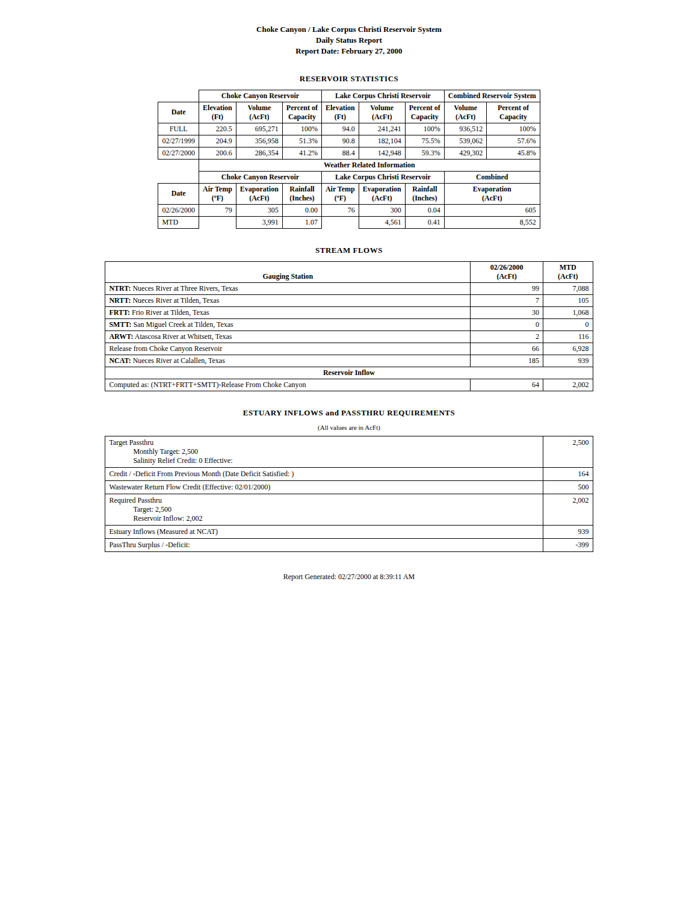Choke Canyon / Lake Corpus Christi Reservoir System
Daily Status Report
Report Date: February 27, 2000
RESERVOIR STATISTICS
| | Choke Canyon Reservoir | Lake Corpus Christi Reservoir | Combined Reservoir System |
| --- | --- | --- | --- |
| Date | Elevation (Ft) | Volume (AcFt) | Percent of Capacity | Elevation (Ft) | Volume (AcFt) | Percent of Capacity | Volume (AcFt) | Percent of Capacity |
| FULL | 220.5 | 695,271 | 100% | 94.0 | 241,241 | 100% | 936,512 | 100% |
| 02/27/1999 | 204.9 | 356,958 | 51.3% | 90.8 | 182,104 | 75.5% | 539,062 | 57.6% |
| 02/27/2000 | 200.6 | 286,354 | 41.2% | 88.4 | 142,948 | 59.3% | 429,302 | 45.8% |
| | Weather Related Information |
| | Choke Canyon Reservoir | Lake Corpus Christi Reservoir | Combined |
| Date | Air Temp (ºF) | Evaporation (AcFt) | Rainfall (Inches) | Air Temp (ºF) | Evaporation (AcFt) | Rainfall (Inches) | Evaporation (AcFt) |
| 02/26/2000 | 79 | 305 | 0.00 | 76 | 300 | 0.04 | 605 |
| MTD | | 3,991 | 1.07 | | 4,561 | 0.41 | 8,552 |
STREAM FLOWS
| Gauging Station | 02/26/2000 (AcFt) | MTD (AcFt) |
| --- | --- | --- |
| NTRT: Nueces River at Three Rivers, Texas | 99 | 7,088 |
| NRTT: Nueces River at Tilden, Texas | 7 | 105 |
| FRTT: Frio River at Tilden, Texas | 30 | 1,068 |
| SMTT: San Miguel Creek at Tilden, Texas | 0 | 0 |
| ARWT: Atascosa River at Whitsett, Texas | 2 | 116 |
| Release from Choke Canyon Reservoir | 66 | 6,928 |
| NCAT: Nueces River at Calallen, Texas | 185 | 939 |
| Reservoir Inflow |
| Computed as: (NTRT+FRTT+SMTT)-Release From Choke Canyon | 64 | 2,002 |
ESTUARY INFLOWS and PASSTHRU REQUIREMENTS
(All values are in AcFt)
| Target Passthru Monthly Target: 2,500 Salinity Relief Credit: 0 Effective: | 2,500 |
| Credit / -Deficit From Previous Month (Date Deficit Satisfied: ) | 164 |
| Wastewater Return Flow Credit (Effective: 02/01/2000) | 500 |
| Required Passthru Target: 2,500 Reservoir Inflow: 2,002 | 2,002 |
| Estuary Inflows (Measured at NCAT) | 939 |
| PassThru Surplus / -Deficit: | -399 |
Report Generated: 02/27/2000 at 8:39:11 AM